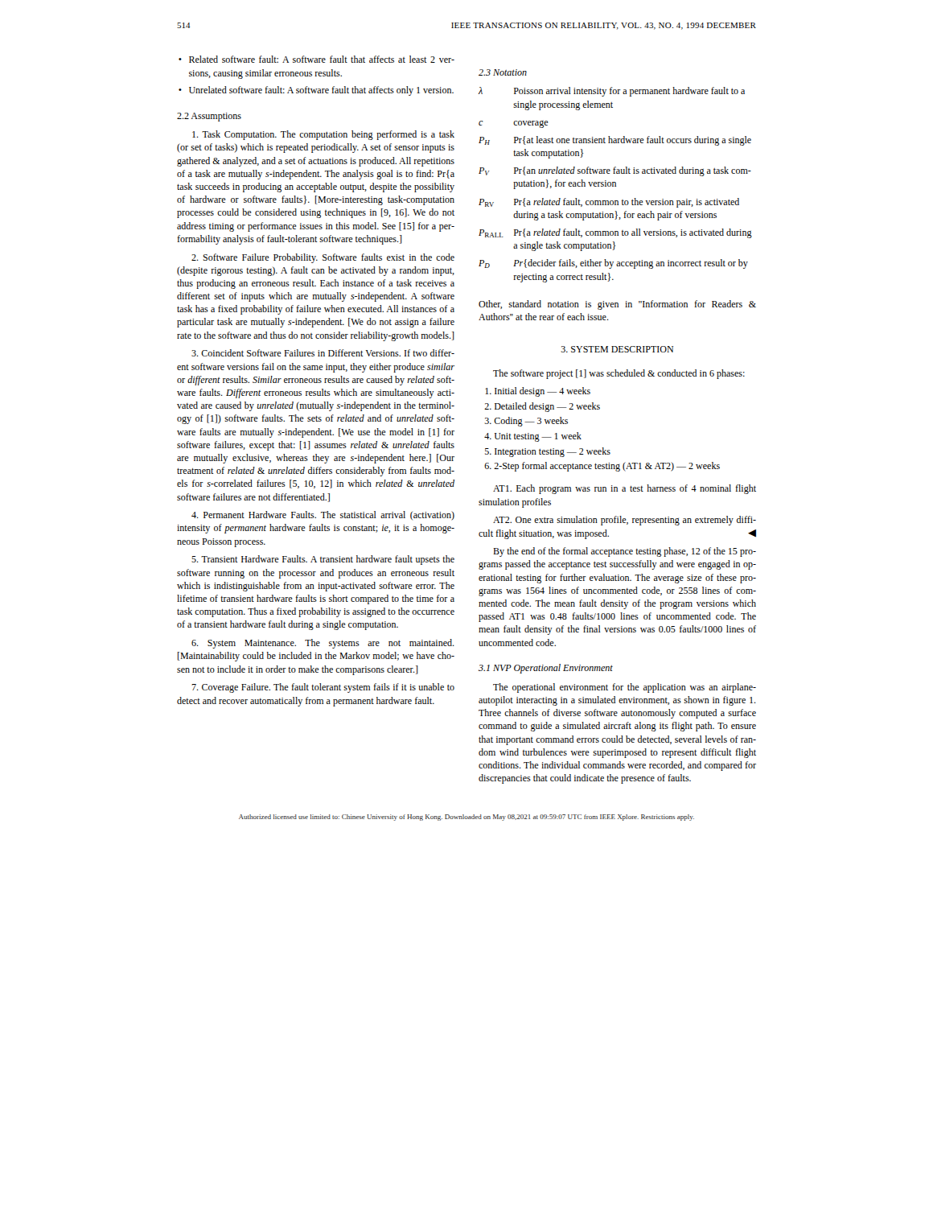514 IEEE TRANSACTIONS ON RELIABILITY, VOL. 43, NO. 4, 1994 DECEMBER
Related software fault: A software fault that affects at least 2 versions, causing similar erroneous results.
Unrelated software fault: A software fault that affects only 1 version.
2.2 Assumptions
1. Task Computation. The computation being performed is a task (or set of tasks) which is repeated periodically. A set of sensor inputs is gathered & analyzed, and a set of actuations is produced. All repetitions of a task are mutually s-independent. The analysis goal is to find: Pr{a task succeeds in producing an acceptable output, despite the possibility of hardware or software faults}. [More-interesting task-computation processes could be considered using techniques in [9, 16]. We do not address timing or performance issues in this model. See [15] for a performability analysis of fault-tolerant software techniques.]
2. Software Failure Probability. Software faults exist in the code (despite rigorous testing). A fault can be activated by a random input, thus producing an erroneous result. Each instance of a task receives a different set of inputs which are mutually s-independent. A software task has a fixed probability of failure when executed. All instances of a particular task are mutually s-independent. [We do not assign a failure rate to the software and thus do not consider reliability-growth models.]
3. Coincident Software Failures in Different Versions. If two different software versions fail on the same input, they either produce similar or different results. Similar erroneous results are caused by related software faults. Different erroneous results which are simultaneously activated are caused by unrelated (mutually s-independent in the terminology of [1]) software faults. The sets of related and of unrelated software faults are mutually s-independent. [We use the model in [1] for software failures, except that: [1] assumes related & unrelated faults are mutually exclusive, whereas they are s-independent here.] [Our treatment of related & unrelated differs considerably from faults models for s-correlated failures [5, 10, 12] in which related & unrelated software failures are not differentiated.]
4. Permanent Hardware Faults. The statistical arrival (activation) intensity of permanent hardware faults is constant; ie, it is a homogeneous Poisson process.
5. Transient Hardware Faults. A transient hardware fault upsets the software running on the processor and produces an erroneous result which is indistinguishable from an input-activated software error. The lifetime of transient hardware faults is short compared to the time for a task computation. Thus a fixed probability is assigned to the occurrence of a transient hardware fault during a single computation.
6. System Maintenance. The systems are not maintained. [Maintainability could be included in the Markov model; we have chosen not to include it in order to make the comparisons clearer.]
7. Coverage Failure. The fault tolerant system fails if it is unable to detect and recover automatically from a permanent hardware fault.
2.3 Notation
| λ | Poisson arrival intensity for a permanent hardware fault to a single processing element |
| c | coverage |
| P H | Pr{at least one transient hardware fault occurs during a single task computation} |
| P V | Pr{an unrelated software fault is activated during a task computation}, for each version |
| P RV | Pr{a related fault, common to the version pair, is activated during a task computation}, for each pair of versions |
| P RALL | Pr{a related fault, common to all versions, is activated during a single task computation} |
| P D | Pr {decider fails, either by accepting an incorrect result or by rejecting a correct result}. |
Other, standard notation is given in ''Information for Readers & Authors'' at the rear of each issue.
3. SYSTEM DESCRIPTION
The software project [1] was scheduled & conducted in 6 phases:
Initial design — 4 weeks
Detailed design — 2 weeks
Coding — 3 weeks
Unit testing — 1 week
Integration testing — 2 weeks
2-Step formal acceptance testing (AT1 & AT2) — 2 weeks
AT1. Each program was run in a test harness of 4 nominal flight simulation profiles
AT2. One extra simulation profile, representing an extremely difficult flight situation, was imposed. ◀
By the end of the formal acceptance testing phase, 12 of the 15 programs passed the acceptance test successfully and were engaged in operational testing for further evaluation. The average size of these programs was 1564 lines of uncommented code, or 2558 lines of commented code. The mean fault density of the program versions which passed AT1 was 0.48 faults/1000 lines of uncommented code. The mean fault density of the final versions was 0.05 faults/1000 lines of uncommented code.
3.1 NVP Operational Environment
The operational environment for the application was an airplane-autopilot interacting in a simulated environment, as shown in figure 1. Three channels of diverse software autonomously computed a surface command to guide a simulated aircraft along its flight path. To ensure that important command errors could be detected, several levels of random wind turbulences were superimposed to represent difficult flight conditions. The individual commands were recorded, and compared for discrepancies that could indicate the presence of faults.
Authorized licensed use limited to: Chinese University of Hong Kong. Downloaded on May 08,2021 at 09:59:07 UTC from IEEE Xplore. Restrictions apply.